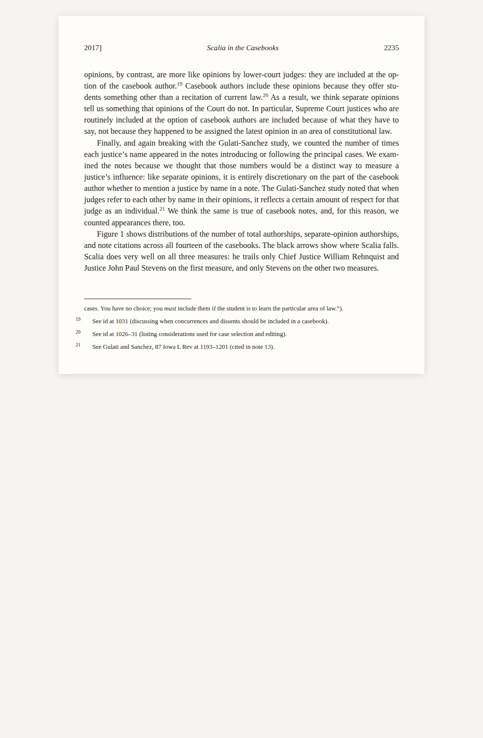2017] Scalia in the Casebooks 2235
opinions, by contrast, are more like opinions by lower-court judges: they are included at the option of the casebook author.19 Casebook authors include these opinions because they offer students something other than a recitation of current law.20 As a result, we think separate opinions tell us something that opinions of the Court do not. In particular, Supreme Court justices who are routinely included at the option of casebook authors are included because of what they have to say, not because they happened to be assigned the latest opinion in an area of constitutional law.
Finally, and again breaking with the Gulati-Sanchez study, we counted the number of times each justice’s name appeared in the notes introducing or following the principal cases. We examined the notes because we thought that those numbers would be a distinct way to measure a justice’s influence: like separate opinions, it is entirely discretionary on the part of the casebook author whether to mention a justice by name in a note. The Gulati-Sanchez study noted that when judges refer to each other by name in their opinions, it reflects a certain amount of respect for that judge as an individual.21 We think the same is true of casebook notes, and, for this reason, we counted appearances there, too.
Figure 1 shows distributions of the number of total authorships, separate-opinion authorships, and note citations across all fourteen of the casebooks. The black arrows show where Scalia falls. Scalia does very well on all three measures: he trails only Chief Justice William Rehnquist and Justice John Paul Stevens on the first measure, and only Stevens on the other two measures.
cases. You have no choice; you must include them if the student is to learn the particular area of law.”).
19 See id at 1031 (discussing when concurrences and dissents should be included in a casebook).
20 See id at 1026–31 (listing considerations used for case selection and editing).
21 See Gulati and Sanchez, 87 Iowa L Rev at 1193–1201 (cited in note 13).